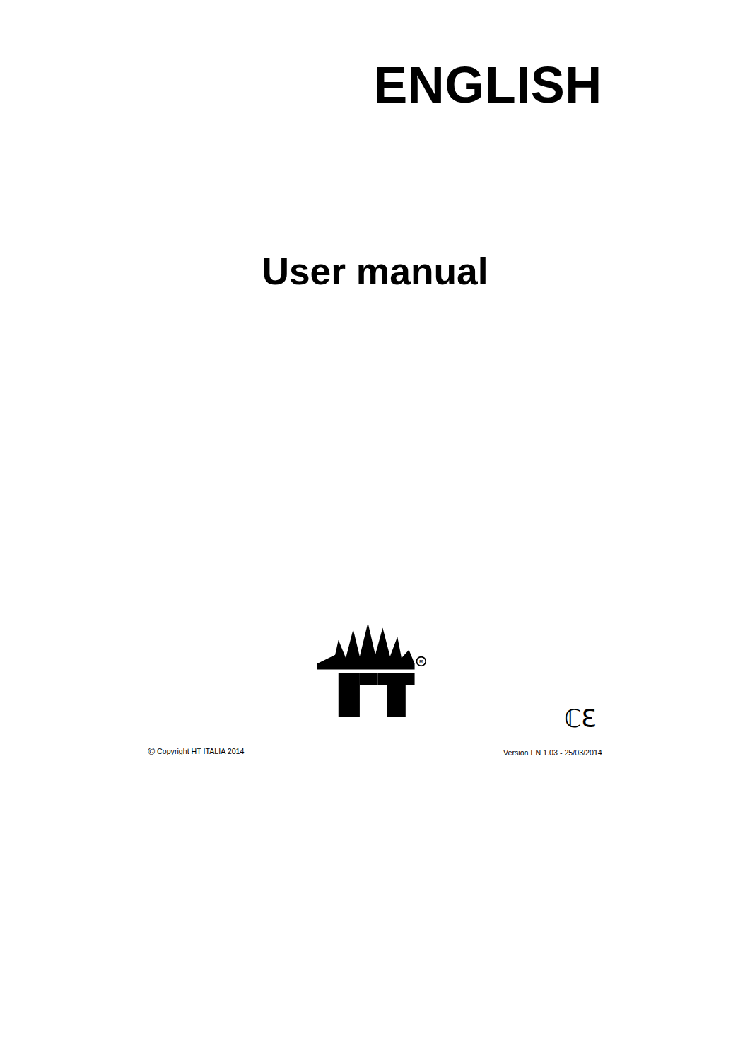ENGLISH
User manual
R ℂℇ
© Copyright HT ITALIA 2014
Version EN 1.03 - 25/03/2014